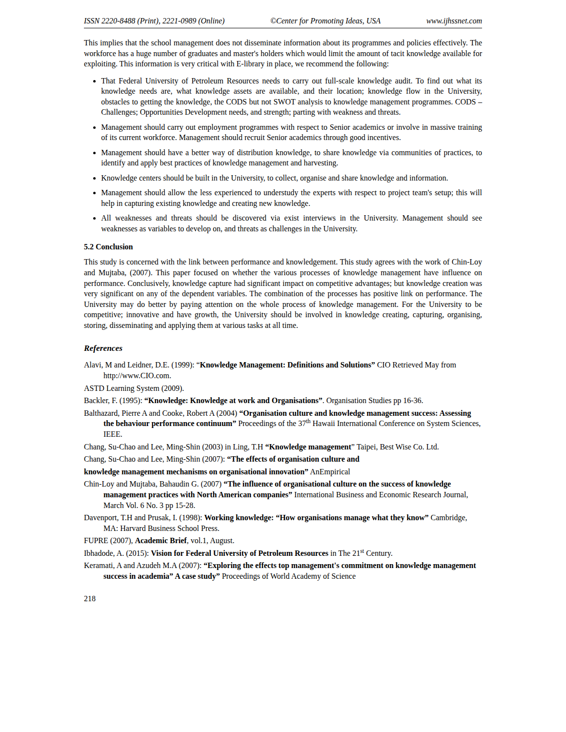ISSN 2220-8488 (Print), 2221-0989 (Online) ©Center for Promoting Ideas, USA www.ijhssnet.com
This implies that the school management does not disseminate information about its programmes and policies effectively. The workforce has a huge number of graduates and master's holders which would limit the amount of tacit knowledge available for exploiting. This information is very critical with E-library in place, we recommend the following:
That Federal University of Petroleum Resources needs to carry out full-scale knowledge audit. To find out what its knowledge needs are, what knowledge assets are available, and their location; knowledge flow in the University, obstacles to getting the knowledge, the CODS but not SWOT analysis to knowledge management programmes. CODS – Challenges; Opportunities Development needs, and strength; parting with weakness and threats.
Management should carry out employment programmes with respect to Senior academics or involve in massive training of its current workforce. Management should recruit Senior academics through good incentives.
Management should have a better way of distribution knowledge, to share knowledge via communities of practices, to identify and apply best practices of knowledge management and harvesting.
Knowledge centers should be built in the University, to collect, organise and share knowledge and information.
Management should allow the less experienced to understudy the experts with respect to project team's setup; this will help in capturing existing knowledge and creating new knowledge.
All weaknesses and threats should be discovered via exist interviews in the University. Management should see weaknesses as variables to develop on, and threats as challenges in the University.
5.2 Conclusion
This study is concerned with the link between performance and knowledgement. This study agrees with the work of Chin-Loy and Mujtaba, (2007). This paper focused on whether the various processes of knowledge management have influence on performance. Conclusively, knowledge capture had significant impact on competitive advantages; but knowledge creation was very significant on any of the dependent variables. The combination of the processes has positive link on performance. The University may do better by paying attention on the whole process of knowledge management. For the University to be competitive; innovative and have growth, the University should be involved in knowledge creating, capturing, organising, storing, disseminating and applying them at various tasks at all time.
References
Alavi, M and Leidner, D.E. (1999): “Knowledge Management: Definitions and Solutions” CIO Retrieved May from http://www.CIO.com.
ASTD Learning System (2009).
Backler, F. (1995): “Knowledge: Knowledge at work and Organisations”. Organisation Studies pp 16-36.
Balthazard, Pierre A and Cooke, Robert A (2004) “Organisation culture and knowledge management success: Assessing the behaviour performance continuum” Proceedings of the 37th Hawaii International Conference on System Sciences, IEEE.
Chang, Su-Chao and Lee, Ming-Shin (2003) in Ling, T.H “Knowledge management” Taipei, Best Wise Co. Ltd.
Chang, Su-Chao and Lee, Ming-Shin (2007): “The effects of organisation culture and
knowledge management mechanisms on organisational innovation” AnEmpirical
Chin-Loy and Mujtaba, Bahaudin G. (2007) “The influence of organisational culture on the success of knowledge management practices with North American companies” International Business and Economic Research Journal, March Vol. 6 No. 3 pp 15-28.
Davenport, T.H and Prusak, I. (1998): Working knowledge: “How organisations manage what they know” Cambridge, MA: Harvard Business School Press.
FUPRE (2007), Academic Brief, vol.1, August.
Ibhadode, A. (2015): Vision for Federal University of Petroleum Resources in The 21st Century.
Keramati, A and Azudeh M.A (2007): “Exploring the effects top management's commitment on knowledge management success in academia” A case study” Proceedings of World Academy of Science
218